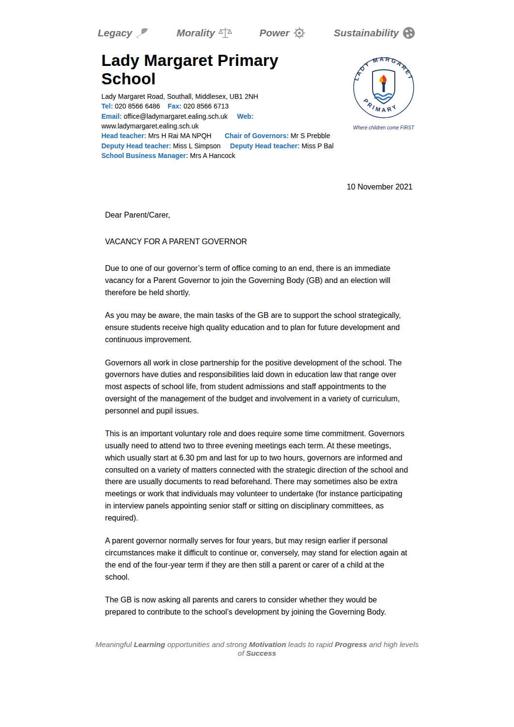Legacy
Morality
Power
Sustainability
Lady Margaret Primary School
Lady Margaret Road, Southall, Middlesex, UB1 2NH
Tel: 020 8566 6486 Fax: 020 8566 6713
Email: office@ladymargaret.ealing.sch.uk Web: www.ladymargaret.ealing.sch.uk
Head teacher: Mrs H Rai MA NPQH Chair of Governors: Mr S Prebble
Deputy Head teacher: Miss L Simpson Deputy Head teacher: Miss P Bal
School Business Manager: Mrs A Hancock
LADY MARGARET PRIMARY
Where children come FIRST
10 November 2021
Dear Parent/Carer,
VACANCY FOR A PARENT GOVERNOR
Due to one of our governor’s term of office coming to an end, there is an immediate vacancy for a Parent Governor to join the Governing Body (GB) and an election will therefore be held shortly.
As you may be aware, the main tasks of the GB are to support the school strategically, ensure students receive high quality education and to plan for future development and continuous improvement.
Governors all work in close partnership for the positive development of the school. The governors have duties and responsibilities laid down in education law that range over most aspects of school life, from student admissions and staff appointments to the oversight of the management of the budget and involvement in a variety of curriculum, personnel and pupil issues.
This is an important voluntary role and does require some time commitment. Governors usually need to attend two to three evening meetings each term. At these meetings, which usually start at 6.30 pm and last for up to two hours, governors are informed and consulted on a variety of matters connected with the strategic direction of the school and there are usually documents to read beforehand. There may sometimes also be extra meetings or work that individuals may volunteer to undertake (for instance participating in interview panels appointing senior staff or sitting on disciplinary committees, as required).
A parent governor normally serves for four years, but may resign earlier if personal circumstances make it difficult to continue or, conversely, may stand for election again at the end of the four-year term if they are then still a parent or carer of a child at the school.
The GB is now asking all parents and carers to consider whether they would be prepared to contribute to the school’s development by joining the Governing Body.
Meaningful Learning opportunities and strong Motivation leads to rapid Progress and high levels of Success